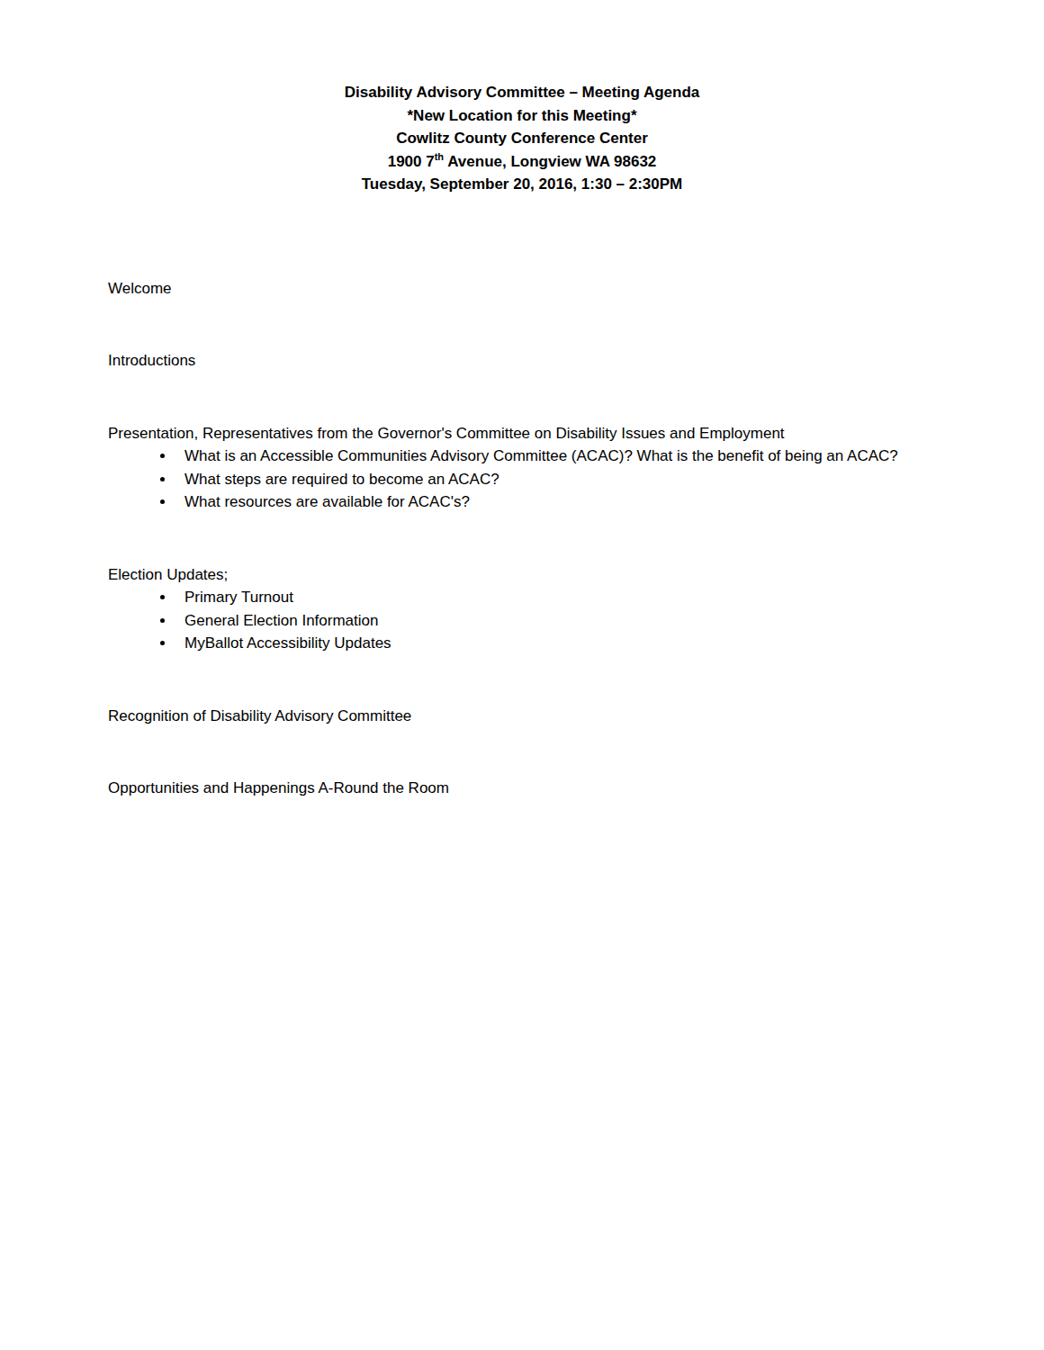Disability Advisory Committee – Meeting Agenda
*New Location for this Meeting*
Cowlitz County Conference Center
1900 7th Avenue, Longview WA 98632
Tuesday, September 20, 2016, 1:30 – 2:30PM
Welcome
Introductions
Presentation, Representatives from the Governor's Committee on Disability Issues and Employment
What is an Accessible Communities Advisory Committee (ACAC)? What is the benefit of being an ACAC?
What steps are required to become an ACAC?
What resources are available for ACAC's?
Election Updates;
Primary Turnout
General Election Information
MyBallot Accessibility Updates
Recognition of Disability Advisory Committee
Opportunities and Happenings A-Round the Room